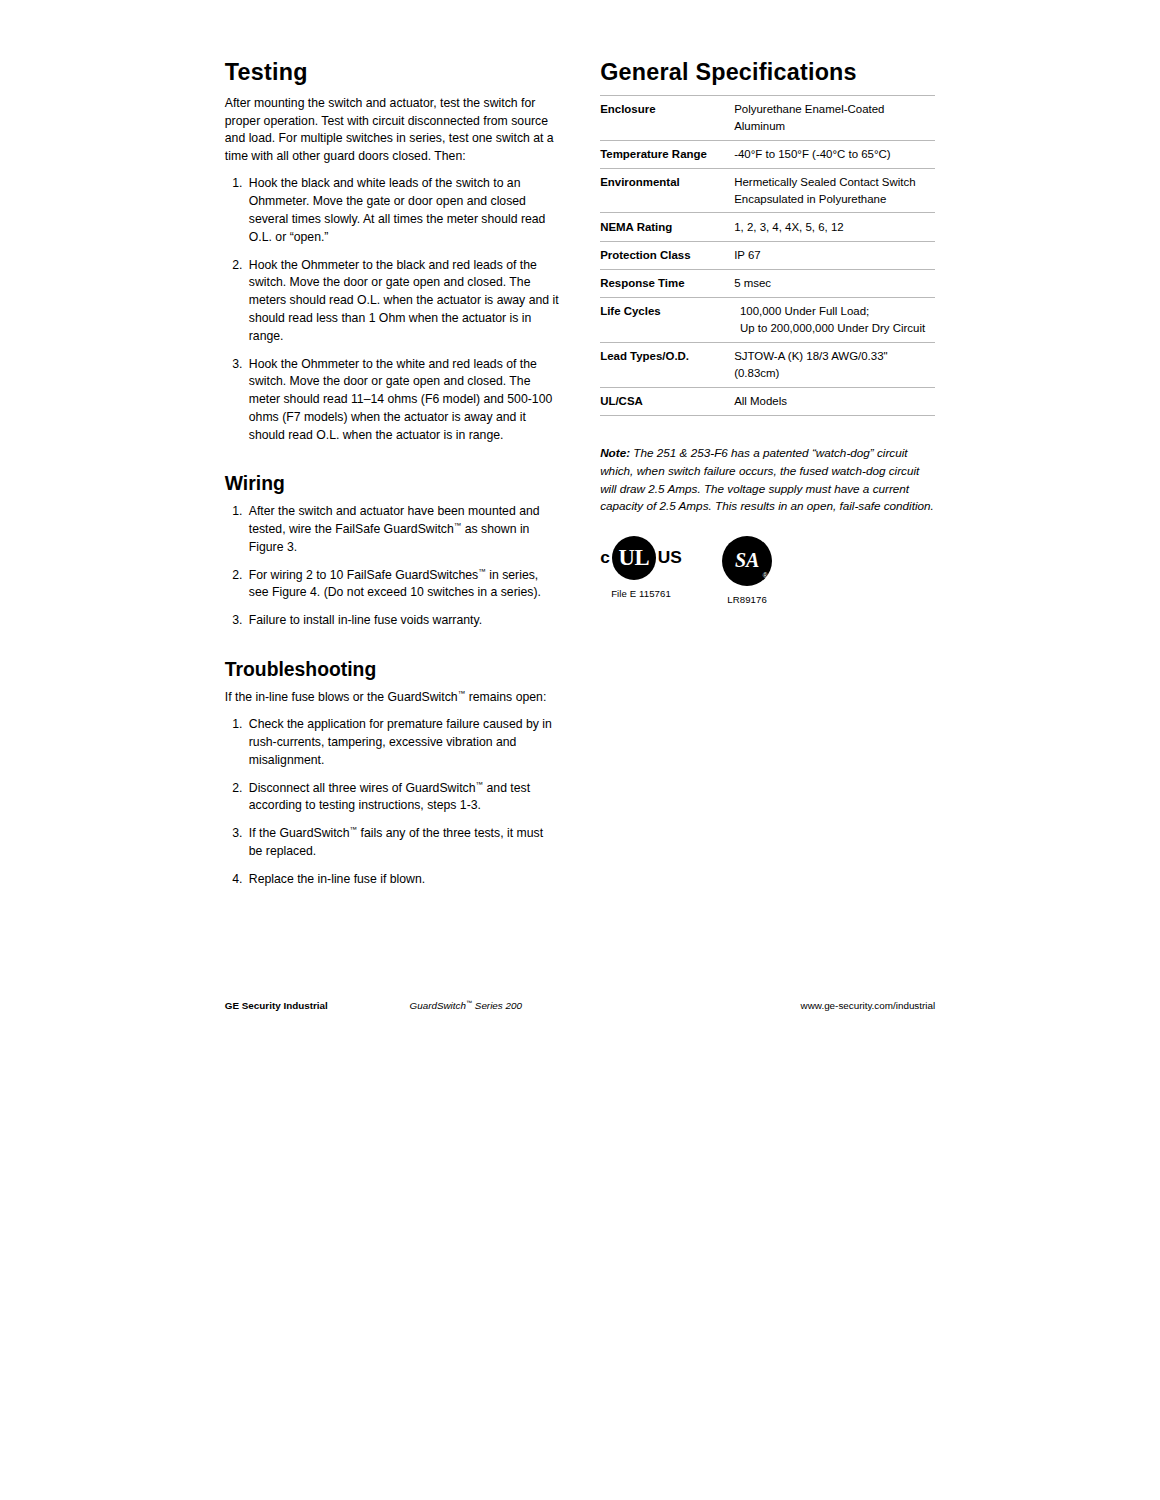Testing
After mounting the switch and actuator, test the switch for proper operation. Test with circuit disconnected from source and load. For multiple switches in series, test one switch at a time with all other guard doors closed. Then:
Hook the black and white leads of the switch to an Ohmmeter. Move the gate or door open and closed several times slowly. At all times the meter should read O.L. or “open.”
Hook the Ohmmeter to the black and red leads of the switch. Move the door or gate open and closed. The meters should read O.L. when the actuator is away and it should read less than 1 Ohm when the actuator is in range.
Hook the Ohmmeter to the white and red leads of the switch. Move the door or gate open and closed. The meter should read 11–14 ohms (F6 model) and 500-100 ohms (F7 models) when the actuator is away and it should read O.L. when the actuator is in range.
Wiring
After the switch and actuator have been mounted and tested, wire the FailSafe GuardSwitch™ as shown in Figure 3.
For wiring 2 to 10 FailSafe GuardSwitches™ in series, see Figure 4. (Do not exceed 10 switches in a series).
Failure to install in-line fuse voids warranty.
Troubleshooting
If the in-line fuse blows or the GuardSwitch™ remains open:
Check the application for premature failure caused by in rush-currents, tampering, excessive vibration and misalignment.
Disconnect all three wires of GuardSwitch™ and test according to testing instructions, steps 1-3.
If the GuardSwitch™ fails any of the three tests, it must be replaced.
Replace the in-line fuse if blown.
General Specifications
| Enclosure | Polyurethane Enamel-Coated Aluminum |
| Temperature Range | -40°F to 150°F (-40°C to 65°C) |
| Environmental | Hermetically Sealed Contact Switch Encapsulated in Polyurethane |
| NEMA Rating | 1, 2, 3, 4, 4X, 5, 6, 12 |
| Protection Class | IP 67 |
| Response Time | 5 msec |
| Life Cycles | 100,000 Under Full Load; Up to 200,000,000 Under Dry Circuit |
| Lead Types/O.D. | SJTOW-A (K) 18/3 AWG/0.33" (0.83cm) |
| UL/CSA | All Models |
Note: The 251 & 253-F6 has a patented “watch-dog” circuit which, when switch failure occurs, the fused watch-dog circuit will draw 2.5 Amps. The voltage supply must have a current capacity of 2.5 Amps. This results in an open, fail-safe condition.
c UL® US
File E 115761
SA®
LR89176
GE Security Industrial
GuardSwitch™ Series 200
www.ge-security.com/industrial